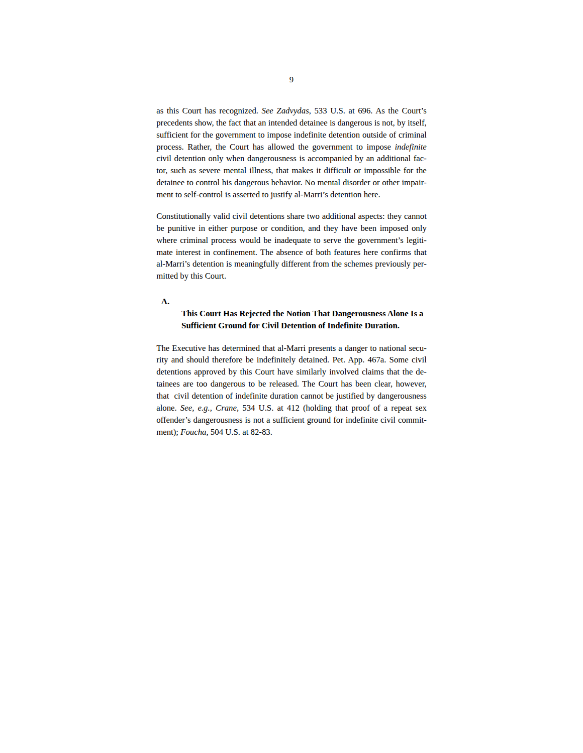9
as this Court has recognized. See Zadvydas, 533 U.S. at 696. As the Court’s precedents show, the fact that an intended detainee is dangerous is not, by itself, sufficient for the government to impose indefinite detention outside of criminal process. Rather, the Court has allowed the government to impose indefinite civil detention only when dangerousness is accompanied by an additional factor, such as severe mental illness, that makes it difficult or impossible for the detainee to control his dangerous behavior. No mental disorder or other impairment to self-control is asserted to justify al-Marri’s detention here.
Constitutionally valid civil detentions share two additional aspects: they cannot be punitive in either purpose or condition, and they have been imposed only where criminal process would be inadequate to serve the government’s legitimate interest in confinement. The absence of both features here confirms that al-Marri’s detention is meaningfully different from the schemes previously permitted by this Court.
A. This Court Has Rejected the Notion That Dangerousness Alone Is a Sufficient Ground for Civil Detention of Indefinite Duration.
The Executive has determined that al-Marri presents a danger to national security and should therefore be indefinitely detained. Pet. App. 467a. Some civil detentions approved by this Court have similarly involved claims that the detainees are too dangerous to be released. The Court has been clear, however, that civil detention of indefinite duration cannot be justified by dangerousness alone. See, e.g., Crane, 534 U.S. at 412 (holding that proof of a repeat sex offender’s dangerousness is not a sufficient ground for indefinite civil commitment); Foucha, 504 U.S. at 82-83.